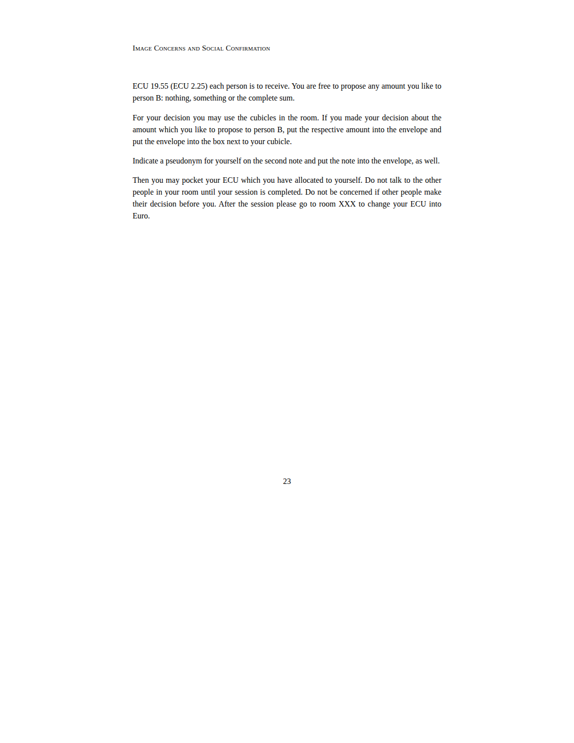Image Concerns and Social Confirmation
ECU 19.55 (ECU 2.25) each person is to receive. You are free to propose any amount you like to person B: nothing, something or the complete sum.
For your decision you may use the cubicles in the room. If you made your decision about the amount which you like to propose to person B, put the respective amount into the envelope and put the envelope into the box next to your cubicle.
Indicate a pseudonym for yourself on the second note and put the note into the envelope, as well.
Then you may pocket your ECU which you have allocated to yourself. Do not talk to the other people in your room until your session is completed. Do not be concerned if other people make their decision before you. After the session please go to room XXX to change your ECU into Euro.
23